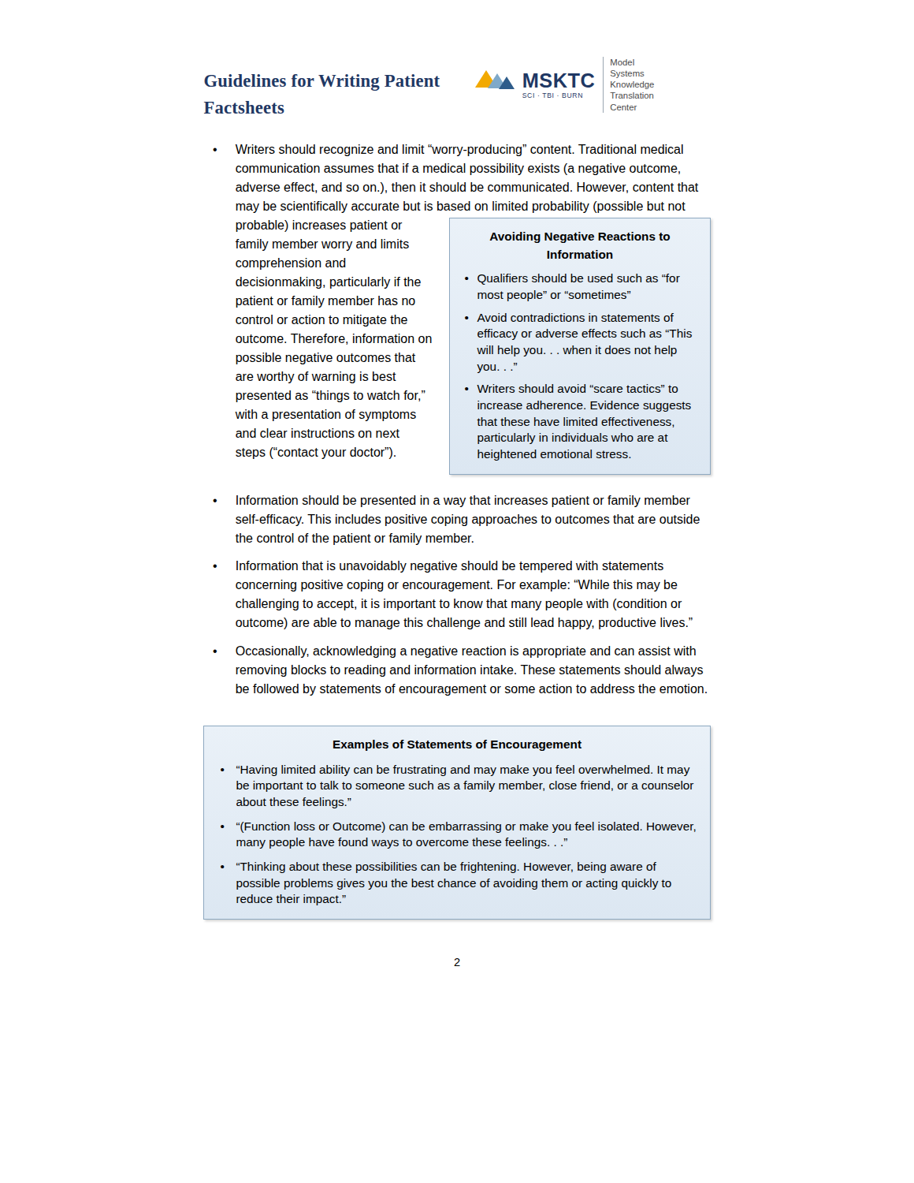Guidelines for Writing Patient Factsheets
MSKTC
SCI · TBI · BURN
Model Systems
Knowledge Translation
Center
Writers should recognize and limit “worry-producing” content. Traditional medical communication assumes that if a medical possibility exists (a negative outcome, adverse effect, and so on.), then it should be communicated. However, content that may be scientifically accurate but is based on limited probability (possible but not probable)
Avoiding Negative Reactions to Information
Qualifiers should be used such as “for most people” or “sometimes”
Avoid contradictions in statements of efficacy or adverse effects such as “This will help you. . . when it does not help you. . .”
Writers should avoid “scare tactics” to increase adherence. Evidence suggests that these have limited effectiveness, particularly in individuals who are at heightened emotional stress.
increases patient or family member worry and limits comprehension and decisionmaking, particularly if the patient or family member has no control or action to mitigate the outcome. Therefore, information on possible negative outcomes that are worthy of warning is best presented as “things to watch for,” with a presentation of symptoms and clear instructions on next steps (“contact your doctor”).
Information should be presented in a way that increases patient or family member self-efficacy. This includes positive coping approaches to outcomes that are outside the control of the patient or family member.
Information that is unavoidably negative should be tempered with statements concerning positive coping or encouragement. For example: “While this may be challenging to accept, it is important to know that many people with (condition or outcome) are able to manage this challenge and still lead happy, productive lives.”
Occasionally, acknowledging a negative reaction is appropriate and can assist with removing blocks to reading and information intake. These statements should always be followed by statements of encouragement or some action to address the emotion.
Examples of Statements of Encouragement
“Having limited ability can be frustrating and may make you feel overwhelmed. It may be important to talk to someone such as a family member, close friend, or a counselor about these feelings.”
“(Function loss or Outcome) can be embarrassing or make you feel isolated. However, many people have found ways to overcome these feelings. . .”
“Thinking about these possibilities can be frightening. However, being aware of possible problems gives you the best chance of avoiding them or acting quickly to reduce their impact.”
2